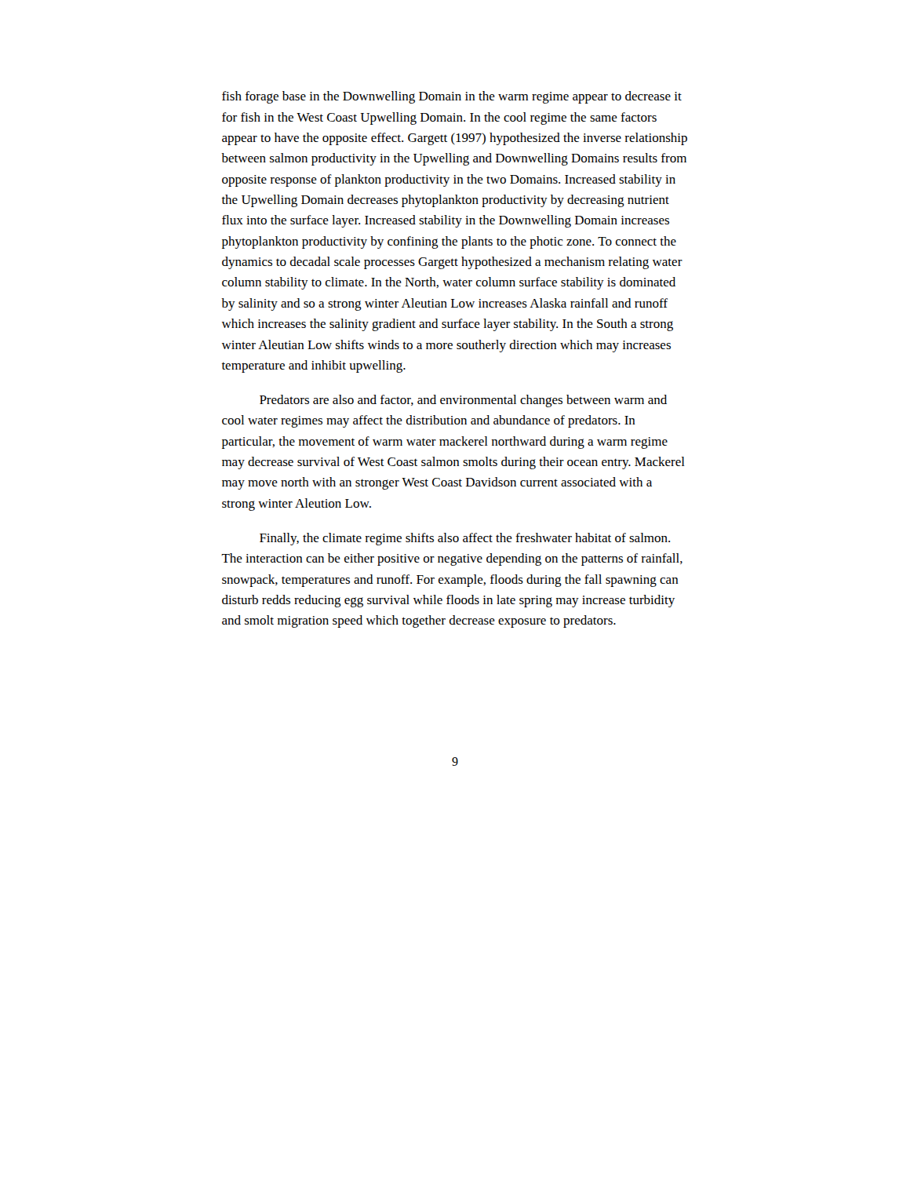fish forage base in the Downwelling Domain in the warm regime appear to decrease it for fish in the West Coast Upwelling Domain. In the cool regime the same factors appear to have the opposite effect. Gargett (1997) hypothesized the inverse relationship between salmon productivity in the Upwelling and Downwelling Domains results from opposite response of plankton productivity in the two Domains. Increased stability in the Upwelling Domain decreases phytoplankton productivity by decreasing nutrient flux into the surface layer. Increased stability in the Downwelling Domain increases phytoplankton productivity by confining the plants to the photic zone. To connect the dynamics to decadal scale processes Gargett hypothesized a mechanism relating water column stability to climate. In the North, water column surface stability is dominated by salinity and so a strong winter Aleutian Low increases Alaska rainfall and runoff which increases the salinity gradient and surface layer stability. In the South a strong winter Aleutian Low shifts winds to a more southerly direction which may increases temperature and inhibit upwelling.
Predators are also and factor, and environmental changes between warm and cool water regimes may affect the distribution and abundance of predators. In particular, the movement of warm water mackerel northward during a warm regime may decrease survival of West Coast salmon smolts during their ocean entry. Mackerel may move north with an stronger West Coast Davidson current associated with a strong winter Aleution Low.
Finally, the climate regime shifts also affect the freshwater habitat of salmon. The interaction can be either positive or negative depending on the patterns of rainfall, snowpack, temperatures and runoff. For example, floods during the fall spawning can disturb redds reducing egg survival while floods in late spring may increase turbidity and smolt migration speed which together decrease exposure to predators.
9